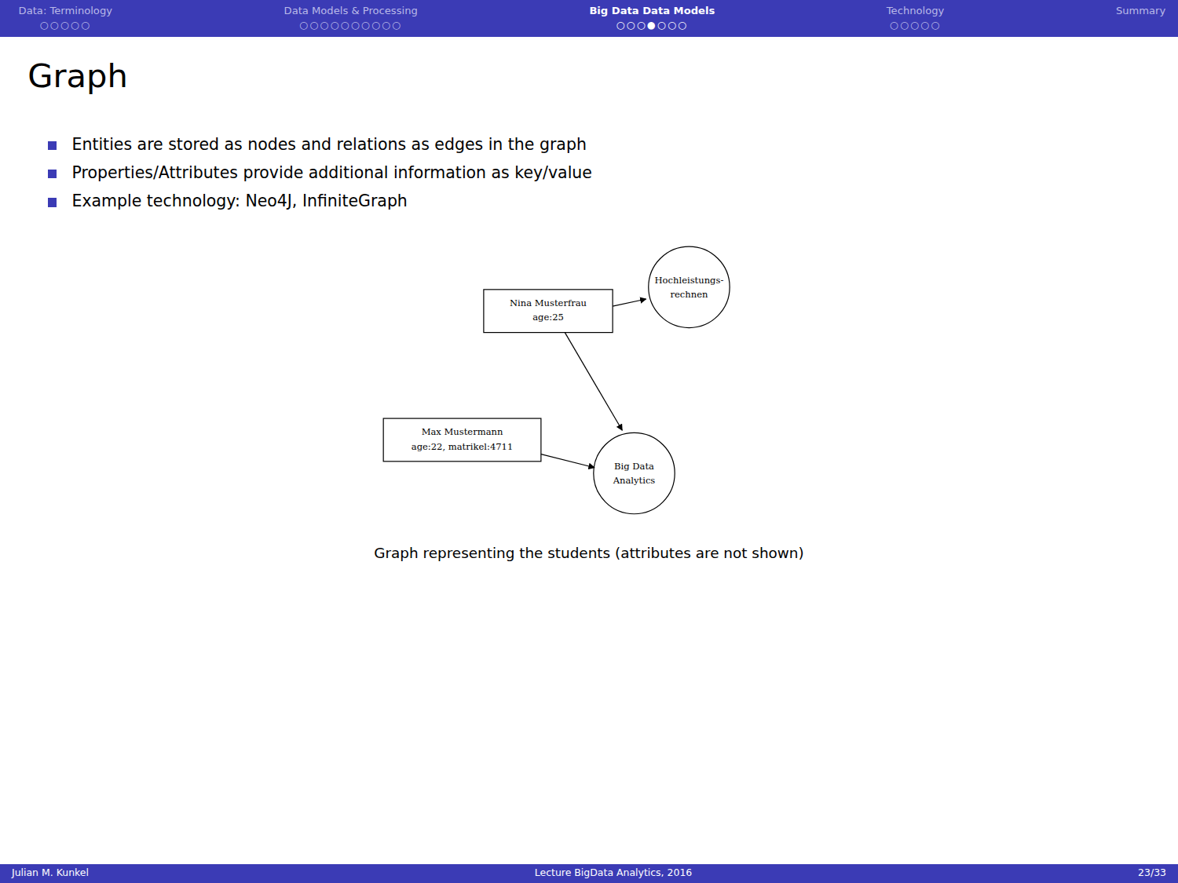Data: Terminology○○○○○
Data Models & Processing○○○○○○○○○○
Big Data Data Models○○○●○○○
Technology○○○○○
Summary
Graph
Entities are stored as nodes and relations as edges in the graph
Properties/Attributes provide additional information as key/value
Example technology: Neo4J, InfiniteGraph
Nina Musterfrau age:25 Hochleistungs- rechnen Max Mustermann age:22, matrikel:4711 Big Data Analytics
Graph representing the students (attributes are not shown)
Julian M. Kunkel
Lecture BigData Analytics, 2016
23/33